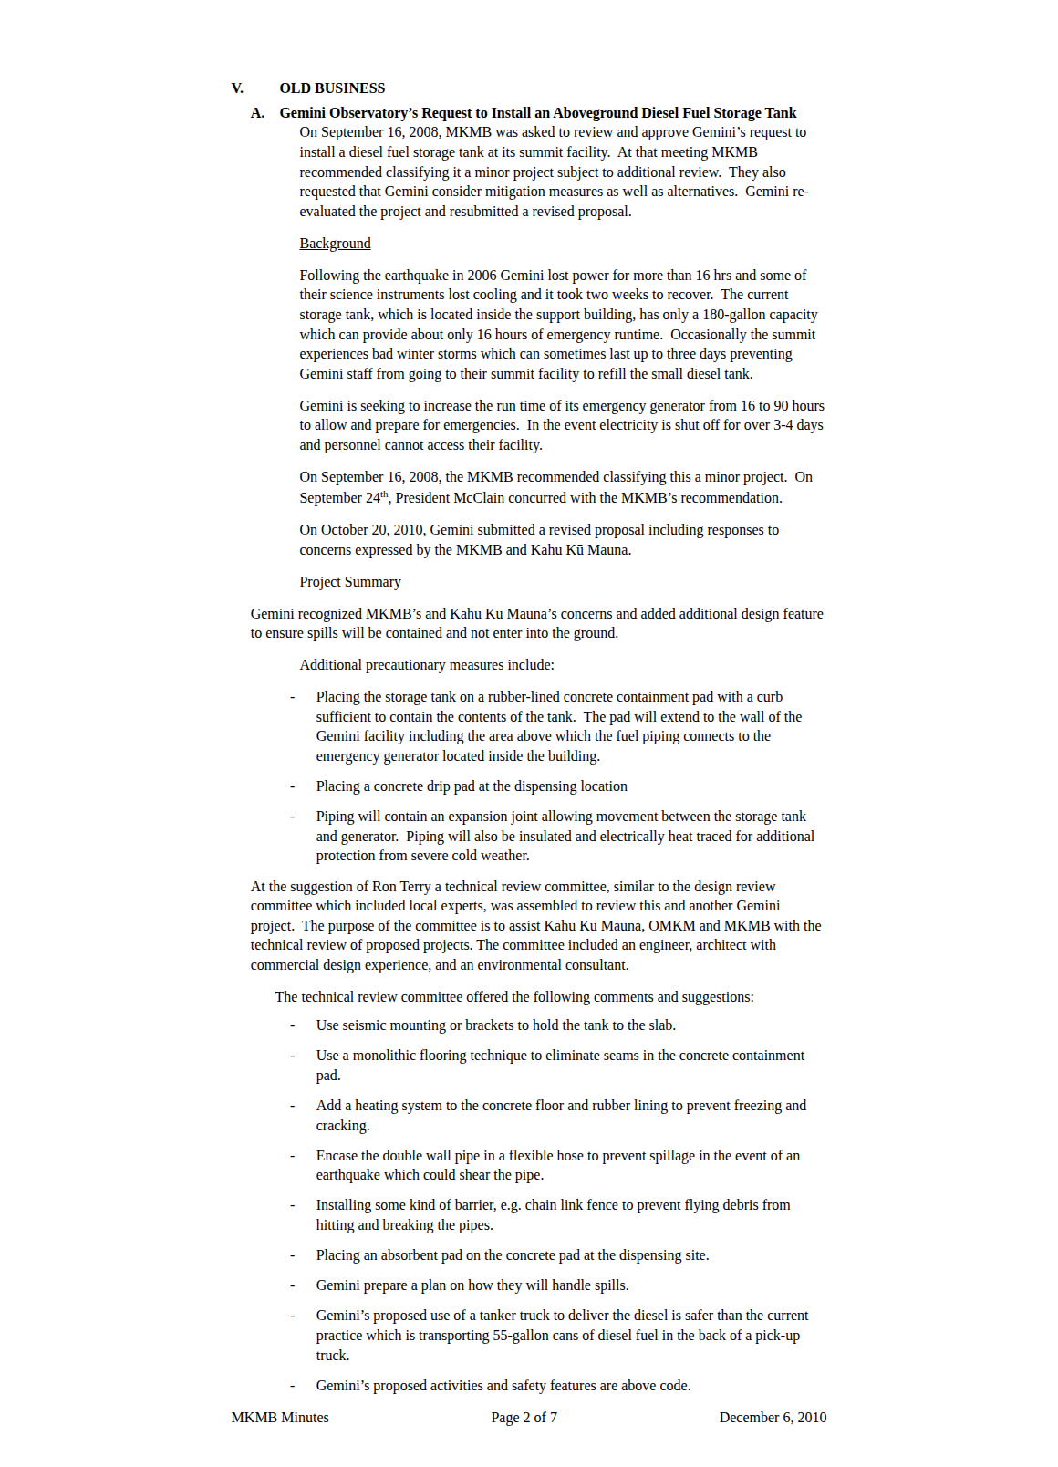V.
OLD BUSINESS
A.
Gemini Observatory’s Request to Install an Aboveground Diesel Fuel Storage Tank
On September 16, 2008, MKMB was asked to review and approve Gemini’s request to install a diesel fuel storage tank at its summit facility. At that meeting MKMB recommended classifying it a minor project subject to additional review. They also requested that Gemini consider mitigation measures as well as alternatives. Gemini re-evaluated the project and resubmitted a revised proposal.
Background
Following the earthquake in 2006 Gemini lost power for more than 16 hrs and some of their science instruments lost cooling and it took two weeks to recover. The current storage tank, which is located inside the support building, has only a 180-gallon capacity which can provide about only 16 hours of emergency runtime. Occasionally the summit experiences bad winter storms which can sometimes last up to three days preventing Gemini staff from going to their summit facility to refill the small diesel tank.
Gemini is seeking to increase the run time of its emergency generator from 16 to 90 hours to allow and prepare for emergencies. In the event electricity is shut off for over 3-4 days and personnel cannot access their facility.
On September 16, 2008, the MKMB recommended classifying this a minor project. On September 24th, President McClain concurred with the MKMB’s recommendation.
On October 20, 2010, Gemini submitted a revised proposal including responses to concerns expressed by the MKMB and Kahu Kū Mauna.
Project Summary
Gemini recognized MKMB’s and Kahu Kū Mauna’s concerns and added additional design feature to ensure spills will be contained and not enter into the ground.
Additional precautionary measures include:
Placing the storage tank on a rubber-lined concrete containment pad with a curb sufficient to contain the contents of the tank. The pad will extend to the wall of the Gemini facility including the area above which the fuel piping connects to the emergency generator located inside the building.
Placing a concrete drip pad at the dispensing location
Piping will contain an expansion joint allowing movement between the storage tank and generator. Piping will also be insulated and electrically heat traced for additional protection from severe cold weather.
At the suggestion of Ron Terry a technical review committee, similar to the design review committee which included local experts, was assembled to review this and another Gemini project. The purpose of the committee is to assist Kahu Kū Mauna, OMKM and MKMB with the technical review of proposed projects. The committee included an engineer, architect with commercial design experience, and an environmental consultant.
The technical review committee offered the following comments and suggestions:
Use seismic mounting or brackets to hold the tank to the slab.
Use a monolithic flooring technique to eliminate seams in the concrete containment pad.
Add a heating system to the concrete floor and rubber lining to prevent freezing and cracking.
Encase the double wall pipe in a flexible hose to prevent spillage in the event of an earthquake which could shear the pipe.
Installing some kind of barrier, e.g. chain link fence to prevent flying debris from hitting and breaking the pipes.
Placing an absorbent pad on the concrete pad at the dispensing site.
Gemini prepare a plan on how they will handle spills.
Gemini’s proposed use of a tanker truck to deliver the diesel is safer than the current practice which is transporting 55-gallon cans of diesel fuel in the back of a pick-up truck.
Gemini’s proposed activities and safety features are above code.
MKMB Minutes
Page 2 of 7
December 6, 2010